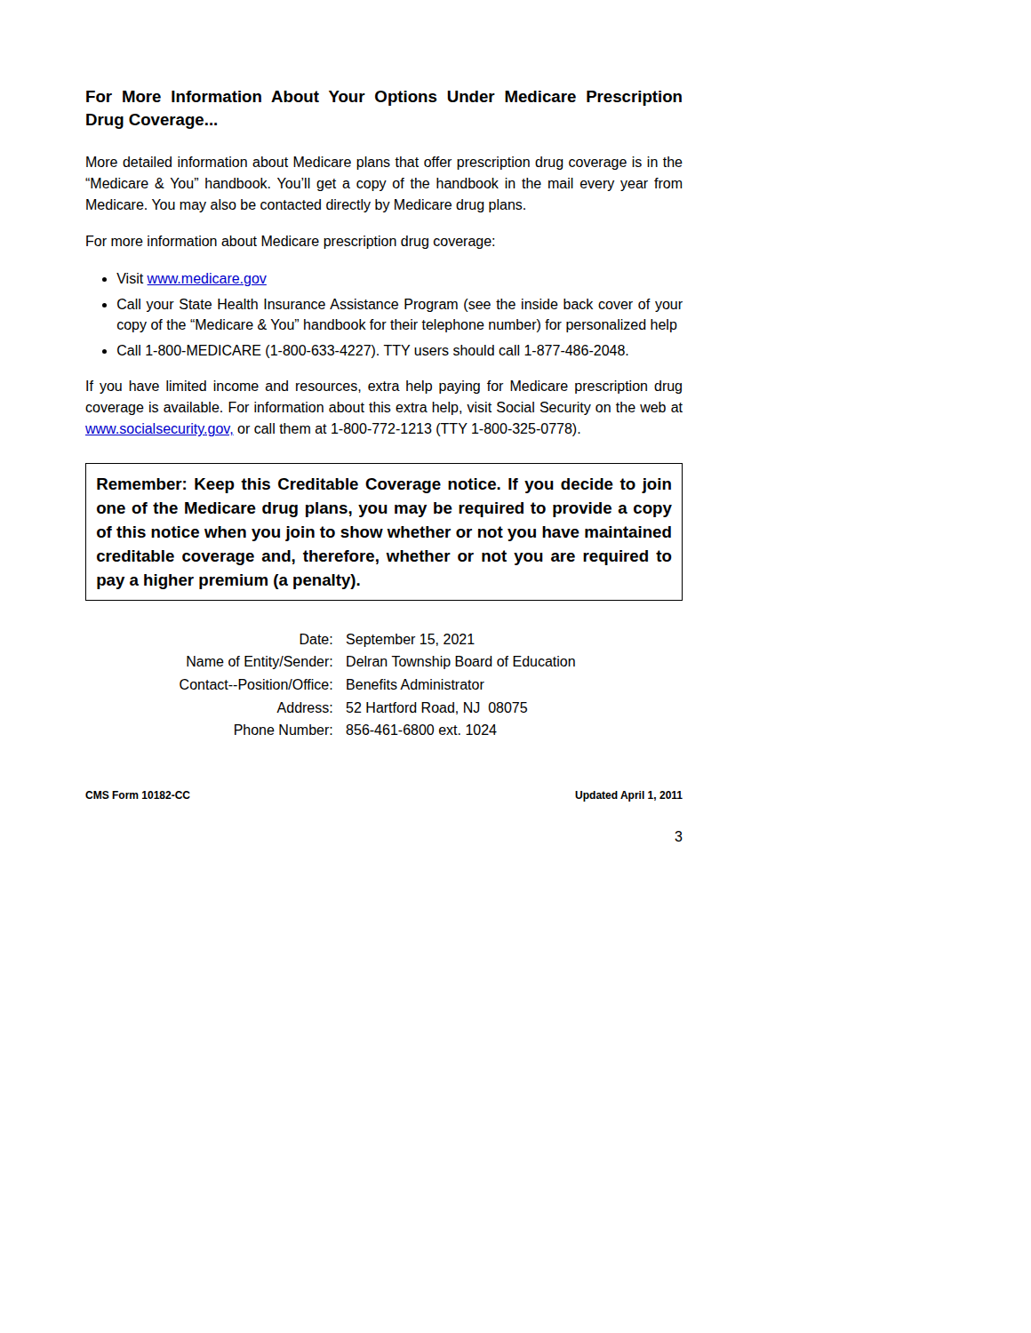For More Information About Your Options Under Medicare Prescription Drug Coverage...
More detailed information about Medicare plans that offer prescription drug coverage is in the “Medicare & You” handbook. You’ll get a copy of the handbook in the mail every year from Medicare. You may also be contacted directly by Medicare drug plans.
For more information about Medicare prescription drug coverage:
Visit www.medicare.gov
Call your State Health Insurance Assistance Program (see the inside back cover of your copy of the “Medicare & You” handbook for their telephone number) for personalized help
Call 1-800-MEDICARE (1-800-633-4227). TTY users should call 1-877-486-2048.
If you have limited income and resources, extra help paying for Medicare prescription drug coverage is available. For information about this extra help, visit Social Security on the web at www.socialsecurity.gov, or call them at 1-800-772-1213 (TTY 1-800-325-0778).
Remember: Keep this Creditable Coverage notice. If you decide to join one of the Medicare drug plans, you may be required to provide a copy of this notice when you join to show whether or not you have maintained creditable coverage and, therefore, whether or not you are required to pay a higher premium (a penalty).
| Date: | September 15, 2021 |
| Name of Entity/Sender: | Delran Township Board of Education |
| Contact--Position/Office: | Benefits Administrator |
| Address: | 52 Hartford Road, NJ 08075 |
| Phone Number: | 856-461-6800 ext. 1024 |
CMS Form 10182-CC Updated April 1, 2011
3